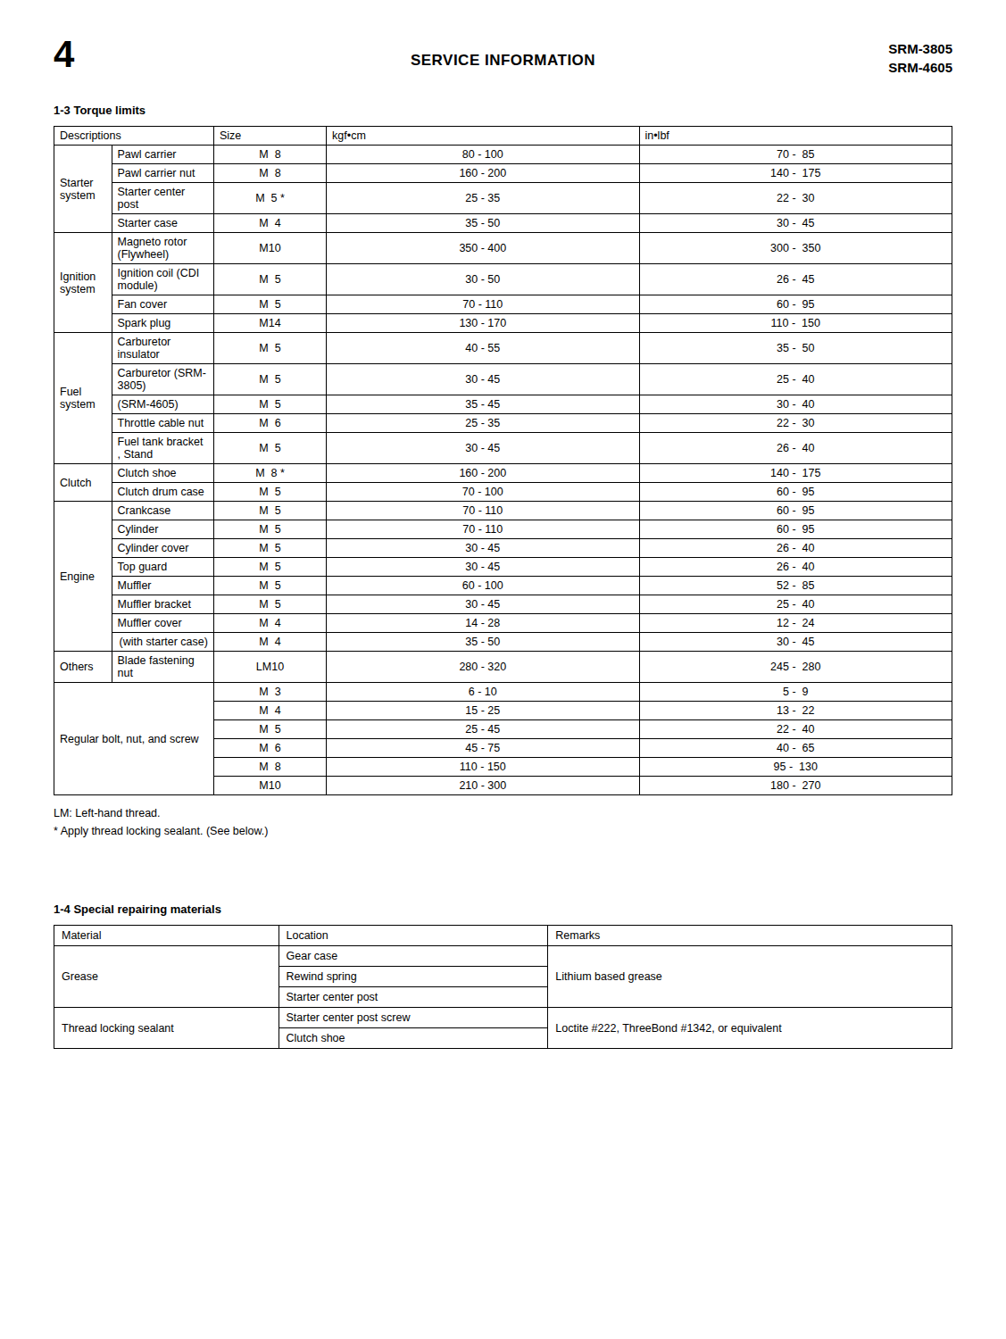4
SERVICE INFORMATION
SRM-3805
SRM-4605
1-3 Torque limits
| Descriptions | Size | kgf•cm | in•lbf |
| --- | --- | --- | --- |
| Starter system | Pawl carrier | M 8 | 80 - 100 | 70 - 85 |
| Pawl carrier nut | M 8 | 160 - 200 | 140 - 175 |
| Starter center post | M 5 * | 25 - 35 | 22 - 30 |
| Starter case | M 4 | 35 - 50 | 30 - 45 |
| Ignition system | Magneto rotor (Flywheel) | M10 | 350 - 400 | 300 - 350 |
| Ignition coil (CDI module) | M 5 | 30 - 50 | 26 - 45 |
| Fan cover | M 5 | 70 - 110 | 60 - 95 |
| Spark plug | M14 | 130 - 170 | 110 - 150 |
| Fuel system | Carburetor insulator | M 5 | 40 - 55 | 35 - 50 |
| Carburetor (SRM-3805) | M 5 | 30 - 45 | 25 - 40 |
| (SRM-4605) | M 5 | 35 - 45 | 30 - 40 |
| Throttle cable nut | M 6 | 25 - 35 | 22 - 30 |
| Fuel tank bracket , Stand | M 5 | 30 - 45 | 26 - 40 |
| Clutch | Clutch shoe | M 8 * | 160 - 200 | 140 - 175 |
| Clutch drum case | M 5 | 70 - 100 | 60 - 95 |
| Engine | Crankcase | M 5 | 70 - 110 | 60 - 95 |
| Cylinder | M 5 | 70 - 110 | 60 - 95 |
| Cylinder cover | M 5 | 30 - 45 | 26 - 40 |
| Top guard | M 5 | 30 - 45 | 26 - 40 |
| Muffler | M 5 | 60 - 100 | 52 - 85 |
| Muffler bracket | M 5 | 30 - 45 | 25 - 40 |
| Muffler cover | M 4 | 14 - 28 | 12 - 24 |
| (with starter case) | M 4 | 35 - 50 | 30 - 45 |
| Others | Blade fastening nut | LM10 | 280 - 320 | 245 - 280 |
| Regular bolt, nut, and screw | M 3 | 6 - 10 | 5 - 9 |
| M 4 | 15 - 25 | 13 - 22 |
| M 5 | 25 - 45 | 22 - 40 |
| M 6 | 45 - 75 | 40 - 65 |
| M 8 | 110 - 150 | 95 - 130 |
| M10 | 210 - 300 | 180 - 270 |
LM: Left-hand thread.
* Apply thread locking sealant. (See below.)
1-4 Special repairing materials
| Material | Location | Remarks |
| --- | --- | --- |
| Grease | Gear case | Lithium based grease |
| Rewind spring |
| Starter center post |
| Thread locking sealant | Starter center post screw | Loctite #222, ThreeBond #1342, or equivalent |
| Clutch shoe |